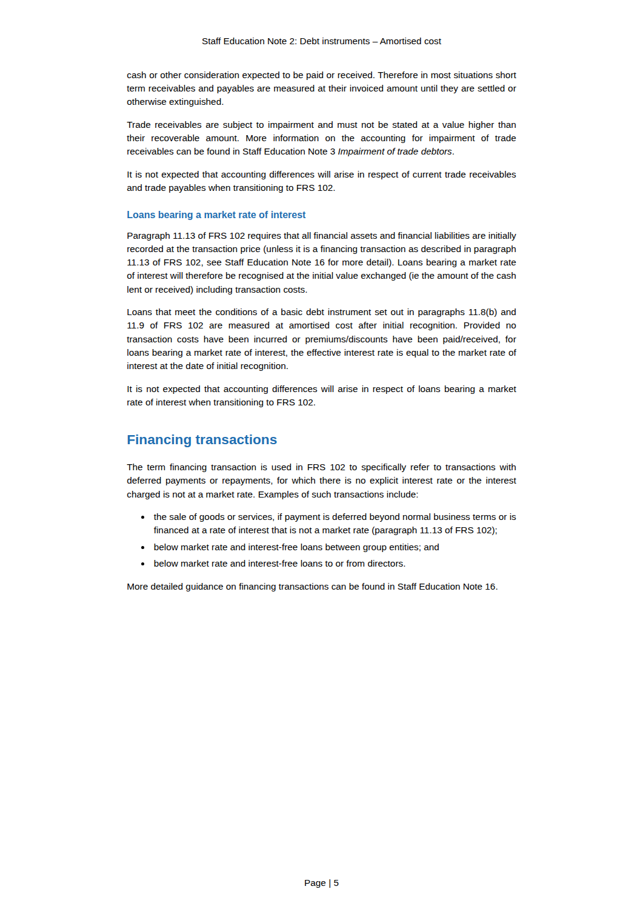Staff Education Note 2: Debt instruments – Amortised cost
cash or other consideration expected to be paid or received. Therefore in most situations short term receivables and payables are measured at their invoiced amount until they are settled or otherwise extinguished.
Trade receivables are subject to impairment and must not be stated at a value higher than their recoverable amount. More information on the accounting for impairment of trade receivables can be found in Staff Education Note 3 Impairment of trade debtors.
It is not expected that accounting differences will arise in respect of current trade receivables and trade payables when transitioning to FRS 102.
Loans bearing a market rate of interest
Paragraph 11.13 of FRS 102 requires that all financial assets and financial liabilities are initially recorded at the transaction price (unless it is a financing transaction as described in paragraph 11.13 of FRS 102, see Staff Education Note 16 for more detail). Loans bearing a market rate of interest will therefore be recognised at the initial value exchanged (ie the amount of the cash lent or received) including transaction costs.
Loans that meet the conditions of a basic debt instrument set out in paragraphs 11.8(b) and 11.9 of FRS 102 are measured at amortised cost after initial recognition. Provided no transaction costs have been incurred or premiums/discounts have been paid/received, for loans bearing a market rate of interest, the effective interest rate is equal to the market rate of interest at the date of initial recognition.
It is not expected that accounting differences will arise in respect of loans bearing a market rate of interest when transitioning to FRS 102.
Financing transactions
The term financing transaction is used in FRS 102 to specifically refer to transactions with deferred payments or repayments, for which there is no explicit interest rate or the interest charged is not at a market rate. Examples of such transactions include:
the sale of goods or services, if payment is deferred beyond normal business terms or is financed at a rate of interest that is not a market rate (paragraph 11.13 of FRS 102);
below market rate and interest-free loans between group entities; and
below market rate and interest-free loans to or from directors.
More detailed guidance on financing transactions can be found in Staff Education Note 16.
Page | 5